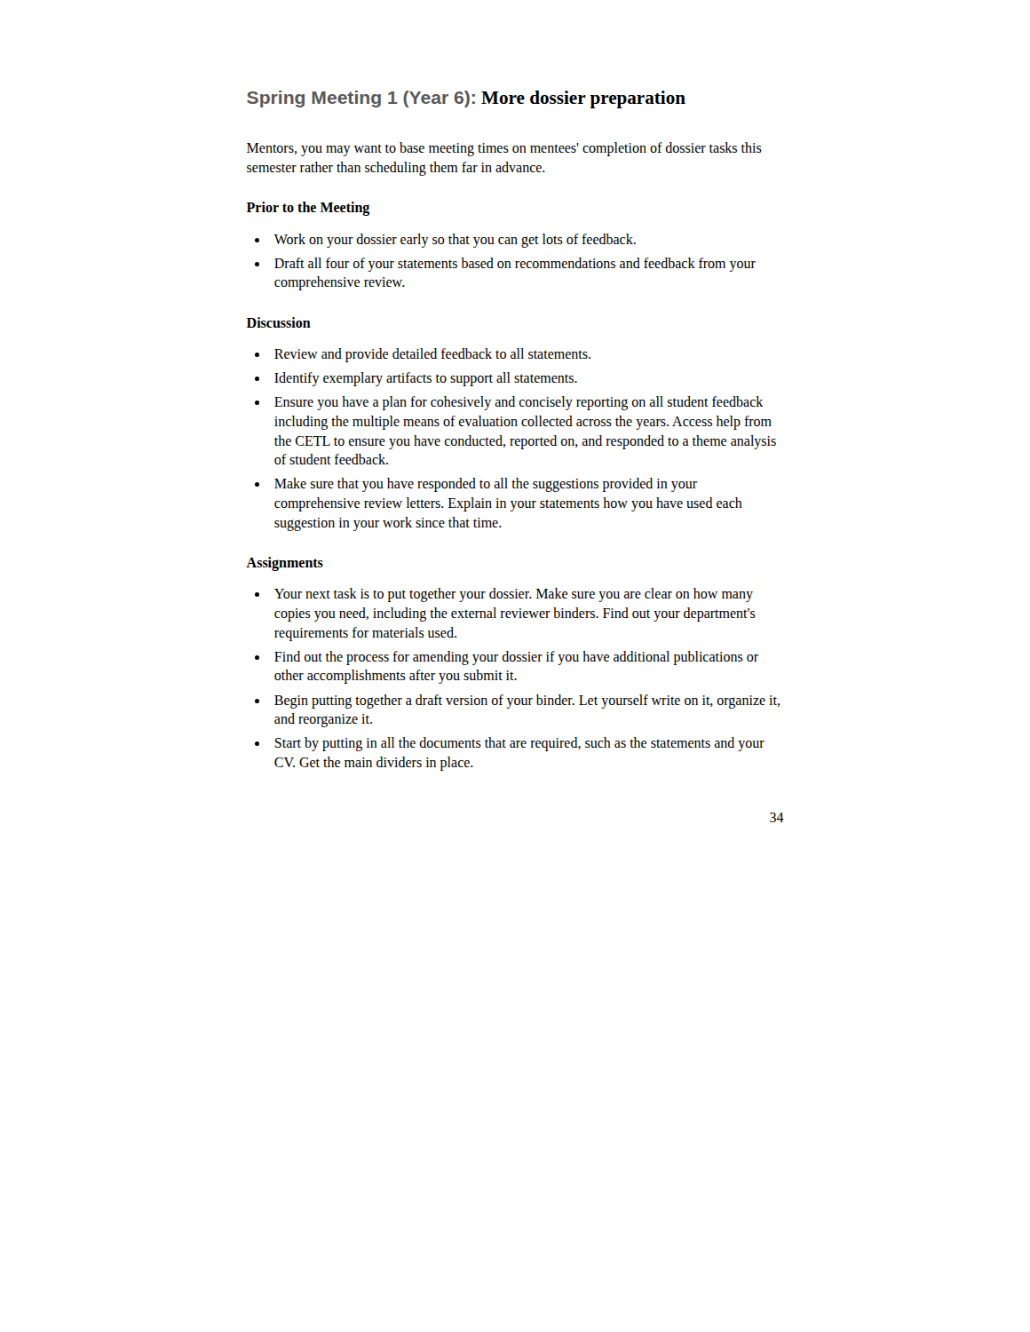Spring Meeting 1 (Year 6): More dossier preparation
Mentors, you may want to base meeting times on mentees' completion of dossier tasks this semester rather than scheduling them far in advance.
Prior to the Meeting
Work on your dossier early so that you can get lots of feedback.
Draft all four of your statements based on recommendations and feedback from your comprehensive review.
Discussion
Review and provide detailed feedback to all statements.
Identify exemplary artifacts to support all statements.
Ensure you have a plan for cohesively and concisely reporting on all student feedback including the multiple means of evaluation collected across the years. Access help from the CETL to ensure you have conducted, reported on, and responded to a theme analysis of student feedback.
Make sure that you have responded to all the suggestions provided in your comprehensive review letters. Explain in your statements how you have used each suggestion in your work since that time.
Assignments
Your next task is to put together your dossier. Make sure you are clear on how many copies you need, including the external reviewer binders. Find out your department's requirements for materials used.
Find out the process for amending your dossier if you have additional publications or other accomplishments after you submit it.
Begin putting together a draft version of your binder. Let yourself write on it, organize it, and reorganize it.
Start by putting in all the documents that are required, such as the statements and your CV. Get the main dividers in place.
34